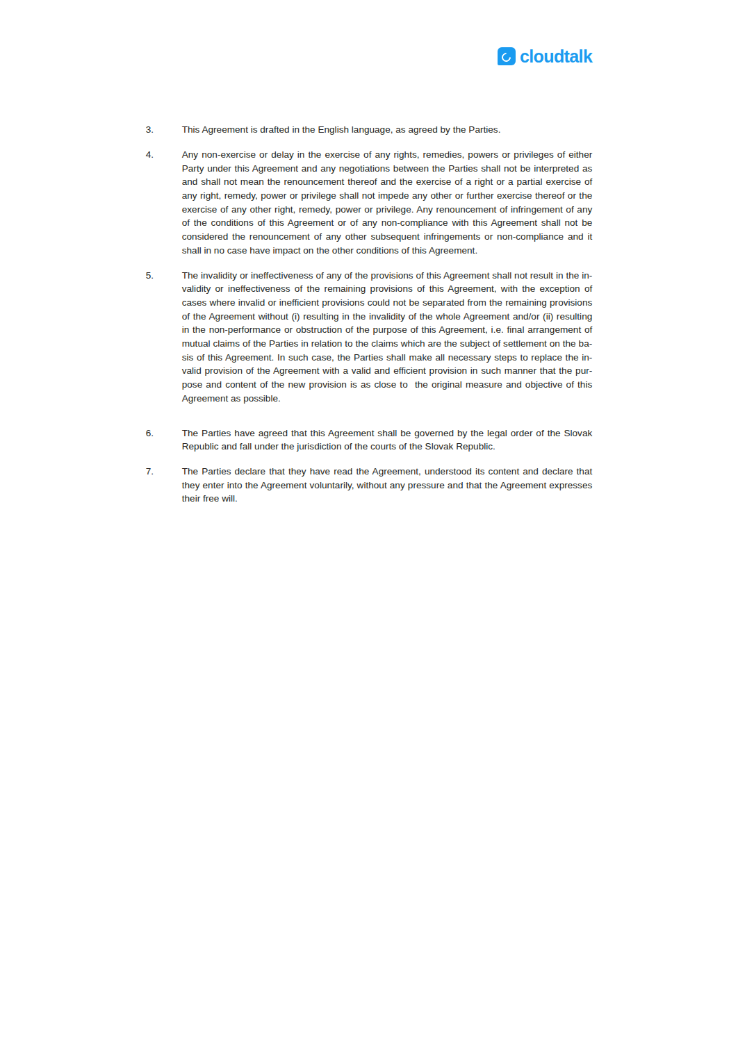cloudtalk
This Agreement is drafted in the English language, as agreed by the Parties.
Any non-exercise or delay in the exercise of any rights, remedies, powers or privileges of either Party under this Agreement and any negotiations between the Parties shall not be interpreted as and shall not mean the renouncement thereof and the exercise of a right or a partial exercise of any right, remedy, power or privilege shall not impede any other or further exercise thereof or the exercise of any other right, remedy, power or privilege. Any renouncement of infringement of any of the conditions of this Agreement or of any non-compliance with this Agreement shall not be considered the renouncement of any other subsequent infringements or non-compliance and it shall in no case have impact on the other conditions of this Agreement.
The invalidity or ineffectiveness of any of the provisions of this Agreement shall not result in the invalidity or ineffectiveness of the remaining provisions of this Agreement, with the exception of cases where invalid or inefficient provisions could not be separated from the remaining provisions of the Agreement without (i) resulting in the invalidity of the whole Agreement and/or (ii) resulting in the non-performance or obstruction of the purpose of this Agreement, i.e. final arrangement of mutual claims of the Parties in relation to the claims which are the subject of settlement on the basis of this Agreement. In such case, the Parties shall make all necessary steps to replace the invalid provision of the Agreement with a valid and efficient provision in such manner that the purpose and content of the new provision is as close to the original measure and objective of this Agreement as possible.
The Parties have agreed that this Agreement shall be governed by the legal order of the Slovak Republic and fall under the jurisdiction of the courts of the Slovak Republic.
The Parties declare that they have read the Agreement, understood its content and declare that they enter into the Agreement voluntarily, without any pressure and that the Agreement expresses their free will.